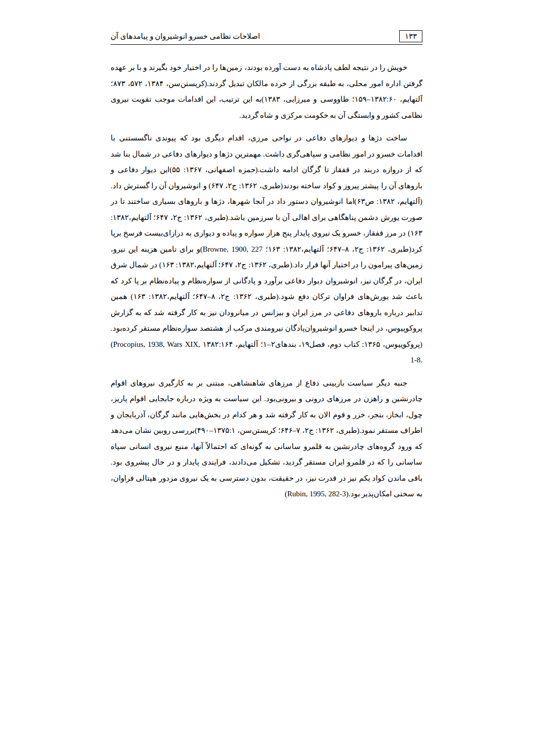۱۳۳ اصلاحات نظامی خسرو انوشیروان و پیامدهای آن
خویش را در نتیجه لطف پادشاه به دست آورده بودند، زمین‌ها را در اختیار خود بگیرند و با بر عهده گرفتن اداره امور محلی، به طبقه بزرگی از خرده مالکان تبدیل گردند.(کریستن‌سن، ۱۳۸۴، ۵۷۲، ۸۷۳؛ آلتهایم، ۱۳۸۲:۶۰–۱۵۹؛ طاووسی و میرزایی، ۱۳۸۳)به این ترتیب، این اقدامات موجب تقویت نیروی نظامی کشور و وابستگی آن به حکومت مرکزی و شاه گردید.
ساخت دژها و دیوارهای دفاعی در نواحی مرزی، اقدام دیگری بود که پیوندی ناگسستنی با اقدامات خسرو در امور نظامی و سپاهی‌گری داشت. مهمترین دژها و دیوارهای دفاعی در شمال بنا شد که از دروازه دربند در قفقاز تا گرگان ادامه داشت.(حمزه اصفهانی، ۱۳۶۷: ۵۵)این دیوار دفاعی و باروهای آن را پیشتر پیروز و کواد ساخته بودند(طبری، ۱۳۶۲: ج۲، ۶۴۷) و انوشیروان آن را گسترش داد.(آلتهایم، ۱۳۸۲: ص۶۳)اما انوشیروان دستور داد در آنجا شهرها، دژها و باروهای بسیاری ساختند تا در صورت یورش دشمن پناهگاهی برای اهالی آن با سرزمین باشد.(طبری، ۱۳۶۲: ج۲، ۶۴۷؛ آلتهایم،۱۳۸۲: ۱۶۳) در مرز قفقاز، خسرو یک نیروی پایدار پنج هزار سواره و پیاده و دیواری به درازای‌بیست فرسخ برپا کرد(طبری، ۱۳۶۲: ج۲، ۸–۶۴۷؛ آلتهایم،۱۳۸۲: ۱۶۳؛ Browne, 1900, 227)و برای تامین هزینه این نیرو، زمین‌های پیرامون را در اختیار آنها قرار داد.(طبری، ۱۳۶۲: ج۲، ۶۴۷؛ آلتهایم،۱۳۸۲: ۱۶۳) در شمال شرق ایران، در گرگان نیز، انوشیروان دیوار دفاعی برآورد و پادگانی از سواره‌نظام و پیاده‌نظام بر پا کرد که باعث شد یورش‌های فراوان ترکان دفع شود.(طبری، ۱۳۶۲: ج۲، ۸–۶۴۷؛ آلتهایم،۱۳۸۲: ۱۶۳) همین تدابیر درباره باروهای دفاعی در مرز ایران و بیزانس در میانرودان نیز به کار گرفته شد که به گزارش پروکوپیوس، در اینجا خسرو انوشیروان‌پادگان نیرومندی مرکب از هشتصد سواره‌نظام مستقر کرده‌بود.(پروکوپیوس، ۱۳۶۵: کتاب دوم، فصل۱۹، بندهای۲–۱؛ آلتهایم، ۱۳۸۲:۱۶۴ (Procopius, 1938, Wars XIX, 1-8.
جنبه دیگر سیاست بازبینی دفاع از مرزهای شاهنشاهی، مبتنی بر به کارگیری نیروهای اقوام چادرنشین و راهزن در مرزهای درونی و بیرونی‌بود. این سیاست به ویژه درباره جابجایی اقوام پاریز، چول، ابخاز، بنجر، خزر و قوم الان به کار گرفته شد و هر کدام در بخش‌هایی مانند گرگان، آذربایجان و اطراف مستقر نمود.(طبری، ۱۳۶۲: ج۲، ۷–۶۴۶؛ کریستن‌سن، ۱۳۷۵:۱–۴۹۰)بررسی روبین نشان می‌دهد که ورود گروه‌های چادرنشین به قلمرو ساسانی به گونه‌ای که احتمالاً آنها، منبع نیروی انسانی سپاه ساسانی را که در قلمرو ایران مستقر گردید، تشکیل می‌دادند، فرایندی پایدار و در حال پیشروی بود. باقی ماندن کواد یکم نیز در قدرت نیز، در حقیقت، بدون دسترسی به یک نیروی مزدور هپتالی فراوان، به سختی امکان‌پذیر بود.(Rubin, 1995, 282-3)